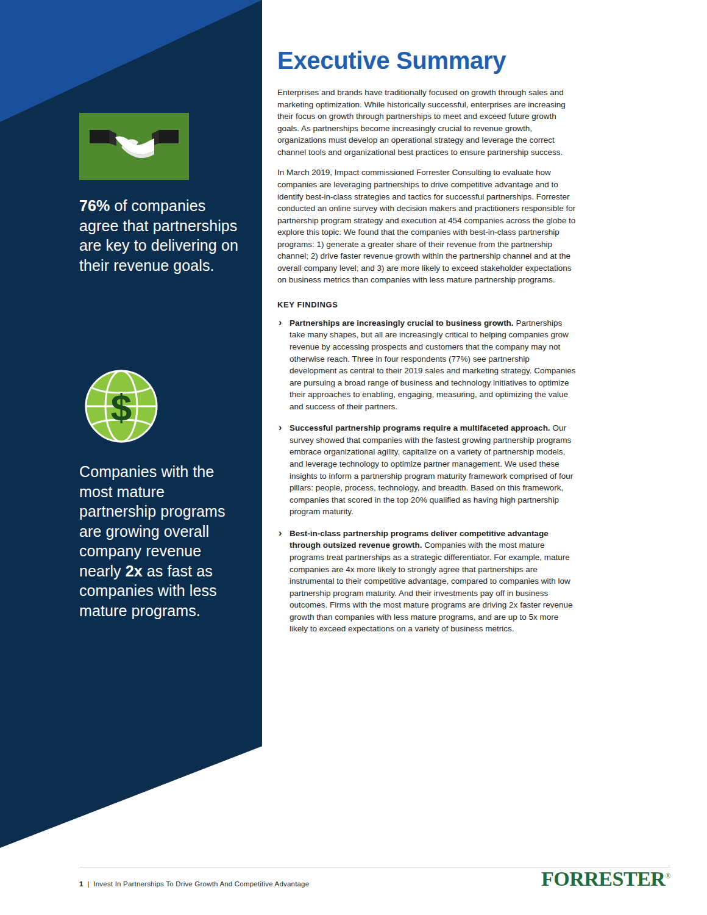76% of companies agree that partnerships are key to delivering on their revenue goals.
$
Companies with the most mature partnership programs are growing overall company revenue nearly 2x as fast as companies with less mature programs.
Executive Summary
Enterprises and brands have traditionally focused on growth through sales and marketing optimization. While historically successful, enterprises are increasing their focus on growth through partnerships to meet and exceed future growth goals. As partnerships become increasingly crucial to revenue growth, organizations must develop an operational strategy and leverage the correct channel tools and organizational best practices to ensure partnership success.
In March 2019, Impact commissioned Forrester Consulting to evaluate how companies are leveraging partnerships to drive competitive advantage and to identify best-in-class strategies and tactics for successful partnerships. Forrester conducted an online survey with decision makers and practitioners responsible for partnership program strategy and execution at 454 companies across the globe to explore this topic. We found that the companies with best-in-class partnership programs: 1) generate a greater share of their revenue from the partnership channel; 2) drive faster revenue growth within the partnership channel and at the overall company level; and 3) are more likely to exceed stakeholder expectations on business metrics than companies with less mature partnership programs.
Key Findings
Partnerships are increasingly crucial to business growth. Partnerships take many shapes, but all are increasingly critical to helping companies grow revenue by accessing prospects and customers that the company may not otherwise reach. Three in four respondents (77%) see partnership development as central to their 2019 sales and marketing strategy. Companies are pursuing a broad range of business and technology initiatives to optimize their approaches to enabling, engaging, measuring, and optimizing the value and success of their partners.
Successful partnership programs require a multifaceted approach. Our survey showed that companies with the fastest growing partnership programs embrace organizational agility, capitalize on a variety of partnership models, and leverage technology to optimize partner management. We used these insights to inform a partnership program maturity framework comprised of four pillars: people, process, technology, and breadth. Based on this framework, companies that scored in the top 20% qualified as having high partnership program maturity.
Best-in-class partnership programs deliver competitive advantage through outsized revenue growth. Companies with the most mature programs treat partnerships as a strategic differentiator. For example, mature companies are 4x more likely to strongly agree that partnerships are instrumental to their competitive advantage, compared to companies with low partnership program maturity. And their investments pay off in business outcomes. Firms with the most mature programs are driving 2x faster revenue growth than companies with less mature programs, and are up to 5x more likely to exceed expectations on a variety of business metrics.
1 | Invest In Partnerships To Drive Growth And Competitive Advantage
FORRESTER®